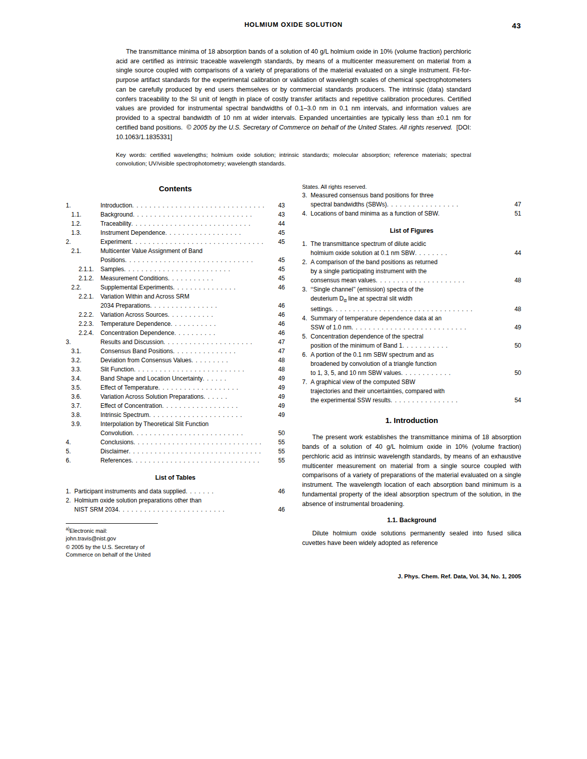HOLMIUM OXIDE SOLUTION 43
The transmittance minima of 18 absorption bands of a solution of 40 g/L holmium oxide in 10% (volume fraction) perchloric acid are certified as intrinsic traceable wavelength standards, by means of a multicenter measurement on material from a single source coupled with comparisons of a variety of preparations of the material evaluated on a single instrument. Fit-for-purpose artifact standards for the experimental calibration or validation of wavelength scales of chemical spectrophotometers can be carefully produced by end users themselves or by commercial standards producers. The intrinsic (data) standard confers traceability to the SI unit of length in place of costly transfer artifacts and repetitive calibration procedures. Certified values are provided for instrumental spectral bandwidths of 0.1–3.0 nm in 0.1 nm intervals, and information values are provided to a spectral bandwidth of 10 nm at wider intervals. Expanded uncertainties are typically less than ±0.1 nm for certified band positions. © 2005 by the U.S. Secretary of Commerce on behalf of the United States. All rights reserved. [DOI: 10.1063/1.1835331]
Key words: certified wavelengths; holmium oxide solution; intrinsic standards; molecular absorption; reference materials; spectral convolution; UV/visible spectrophotometry; wavelength standards.
Contents
| 1. | Introduction . . . . . . . . . . . . . . . . . . . . . . . . . . . . . . . | 43 |
| 1.1. | Background . . . . . . . . . . . . . . . . . . . . . . . . . . . . | 43 |
| 1.2. | Traceability . . . . . . . . . . . . . . . . . . . . . . . . . . . . | 44 |
| 1.3. | Instrument Dependence . . . . . . . . . . . . . . . . . . | 45 |
| 2. | Experiment . . . . . . . . . . . . . . . . . . . . . . . . . . . . . . . | 45 |
| 2.1. | Multicenter Value Assignment of Band | |
| | Positions . . . . . . . . . . . . . . . . . . . . . . . . . . . . . . | 45 |
| 2.1.1. | Samples . . . . . . . . . . . . . . . . . . . . . . . . . | 45 |
| 2.1.2. | Measurement Conditions . . . . . . . . . . . | 45 |
| 2.2. | Supplemental Experiments . . . . . . . . . . . . . . . | 46 |
| 2.2.1. | Variation Within and Across SRM | |
| | 2034 Preparations . . . . . . . . . . . . . . . . | 46 |
| 2.2.2. | Variation Across Sources . . . . . . . . . . . | 46 |
| 2.2.3. | Temperature Dependence . . . . . . . . . . . | 46 |
| 2.2.4. | Concentration Dependence . . . . . . . . . . | 46 |
| 3. | Results and Discussion . . . . . . . . . . . . . . . . . . . . . | 47 |
| 3.1. | Consensus Band Positions . . . . . . . . . . . . . . . | 47 |
| 3.2. | Deviation from Consensus Values . . . . . . . . . | 48 |
| 3.3. | Slit Function . . . . . . . . . . . . . . . . . . . . . . . . . . | 48 |
| 3.4. | Band Shape and Location Uncertainty . . . . . . | 49 |
| 3.5. | Effect of Temperature . . . . . . . . . . . . . . . . . . . | 49 |
| 3.6. | Variation Across Solution Preparations . . . . . . | 49 |
| 3.7. | Effect of Concentration . . . . . . . . . . . . . . . . . . | 49 |
| 3.8. | Intrinsic Spectrum . . . . . . . . . . . . . . . . . . . . . . | 49 |
| 3.9. | Interpolation by Theoretical Slit Function | |
| | Convolution . . . . . . . . . . . . . . . . . . . . . . . . . . | 50 |
| 4. | Conclusions . . . . . . . . . . . . . . . . . . . . . . . . . . . . . . | 55 |
| 5. | Disclaimer . . . . . . . . . . . . . . . . . . . . . . . . . . . . . . . | 55 |
| 6. | References . . . . . . . . . . . . . . . . . . . . . . . . . . . . . . | 55 |
List of Tables
| 1. | Participant instruments and data supplied . . . . . . . | 46 |
| 2. | Holmium oxide solution preparations other than | |
| | NIST SRM 2034 . . . . . . . . . . . . . . . . . . . . . . . . . | 46 |
a)Electronic mail: john.travis@nist.gov
© 2005 by the U.S. Secretary of Commerce on behalf of the United States. All rights reserved.
| 3. | Measured consensus band positions for three | |
| | spectral bandwidths (SBWs) . . . . . . . . . . . . . . . . . | 47 |
| 4. | Locations of band minima as a function of SBW. | 51 |
List of Figures
| 1. | The transmittance spectrum of dilute acidic | |
| | holmium oxide solution at 0.1 nm SBW . . . . . . . . | 44 |
| 2. | A comparison of the band positions as returned | |
| | by a single participating instrument with the | |
| | consensus mean values . . . . . . . . . . . . . . . . . . . . . | 48 |
| 3. | ‘‘Single channel’’ (emission) spectra of the | |
| | deuterium D α line at spectral slit width | |
| | settings . . . . . . . . . . . . . . . . . . . . . . . . . . . . . . . . . | 48 |
| 4. | Summary of temperature dependence data at an | |
| | SSW of 1.0 nm . . . . . . . . . . . . . . . . . . . . . . . . . . . | 49 |
| 5. | Concentration dependence of the spectral | |
| | position of the minimum of Band 1 . . . . . . . . . . . | 50 |
| 6. | A portion of the 0.1 nm SBW spectrum and as | |
| | broadened by convolution of a triangle function | |
| | to 1, 3, 5, and 10 nm SBW values . . . . . . . . . . . . | 50 |
| 7. | A graphical view of the computed SBW | |
| | trajectories and their uncertainties, compared with | |
| | the experimental SSW results . . . . . . . . . . . . . . . . | 54 |
1. Introduction
The present work establishes the transmittance minima of 18 absorption bands of a solution of 40 g/L holmium oxide in 10% (volume fraction) perchloric acid as intrinsic wavelength standards, by means of an exhaustive multicenter measurement on material from a single source coupled with comparisons of a variety of preparations of the material evaluated on a single instrument. The wavelength location of each absorption band minimum is a fundamental property of the ideal absorption spectrum of the solution, in the absence of instrumental broadening.
1.1. Background
Dilute holmium oxide solutions permanently sealed into fused silica cuvettes have been widely adopted as reference
J. Phys. Chem. Ref. Data, Vol. 34, No. 1, 2005